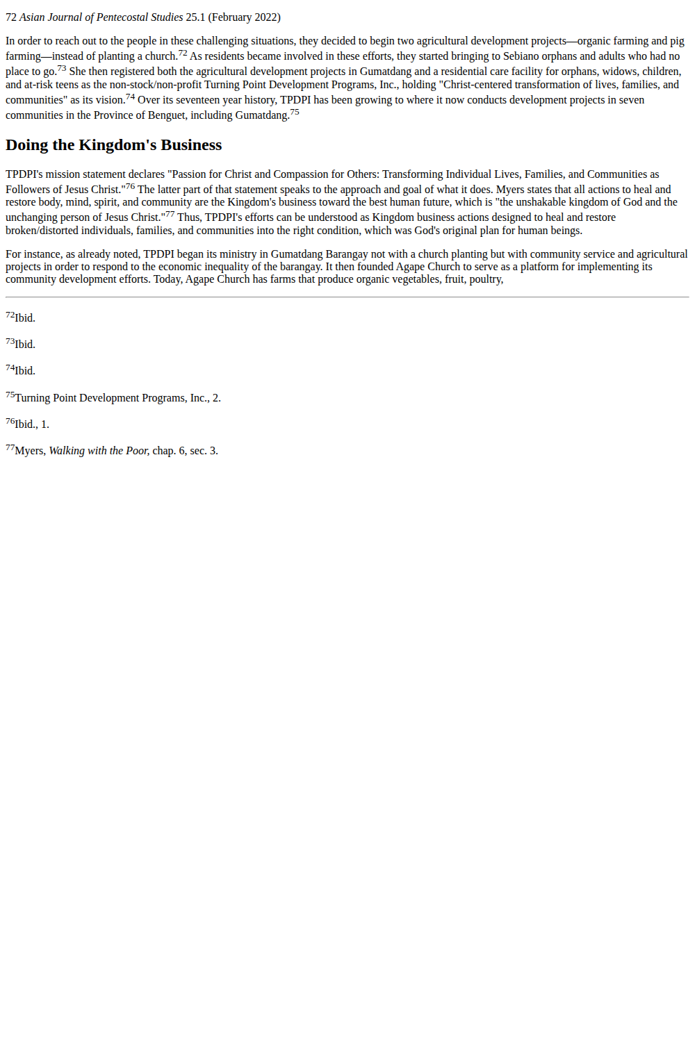72 Asian Journal of Pentecostal Studies 25.1 (February 2022)
In order to reach out to the people in these challenging situations, they decided to begin two agricultural development projects—organic farming and pig farming—instead of planting a church.72 As residents became involved in these efforts, they started bringing to Sebiano orphans and adults who had no place to go.73 She then registered both the agricultural development projects in Gumatdang and a residential care facility for orphans, widows, children, and at-risk teens as the non-stock/non-profit Turning Point Development Programs, Inc., holding "Christ-centered transformation of lives, families, and communities" as its vision.74 Over its seventeen year history, TPDPI has been growing to where it now conducts development projects in seven communities in the Province of Benguet, including Gumatdang.75
Doing the Kingdom's Business
TPDPI's mission statement declares "Passion for Christ and Compassion for Others: Transforming Individual Lives, Families, and Communities as Followers of Jesus Christ."76 The latter part of that statement speaks to the approach and goal of what it does. Myers states that all actions to heal and restore body, mind, spirit, and community are the Kingdom's business toward the best human future, which is "the unshakable kingdom of God and the unchanging person of Jesus Christ."77 Thus, TPDPI's efforts can be understood as Kingdom business actions designed to heal and restore broken/distorted individuals, families, and communities into the right condition, which was God's original plan for human beings.
For instance, as already noted, TPDPI began its ministry in Gumatdang Barangay not with a church planting but with community service and agricultural projects in order to respond to the economic inequality of the barangay. It then founded Agape Church to serve as a platform for implementing its community development efforts. Today, Agape Church has farms that produce organic vegetables, fruit, poultry,
72Ibid.
73Ibid.
74Ibid.
75Turning Point Development Programs, Inc., 2.
76Ibid., 1.
77Myers, Walking with the Poor, chap. 6, sec. 3.